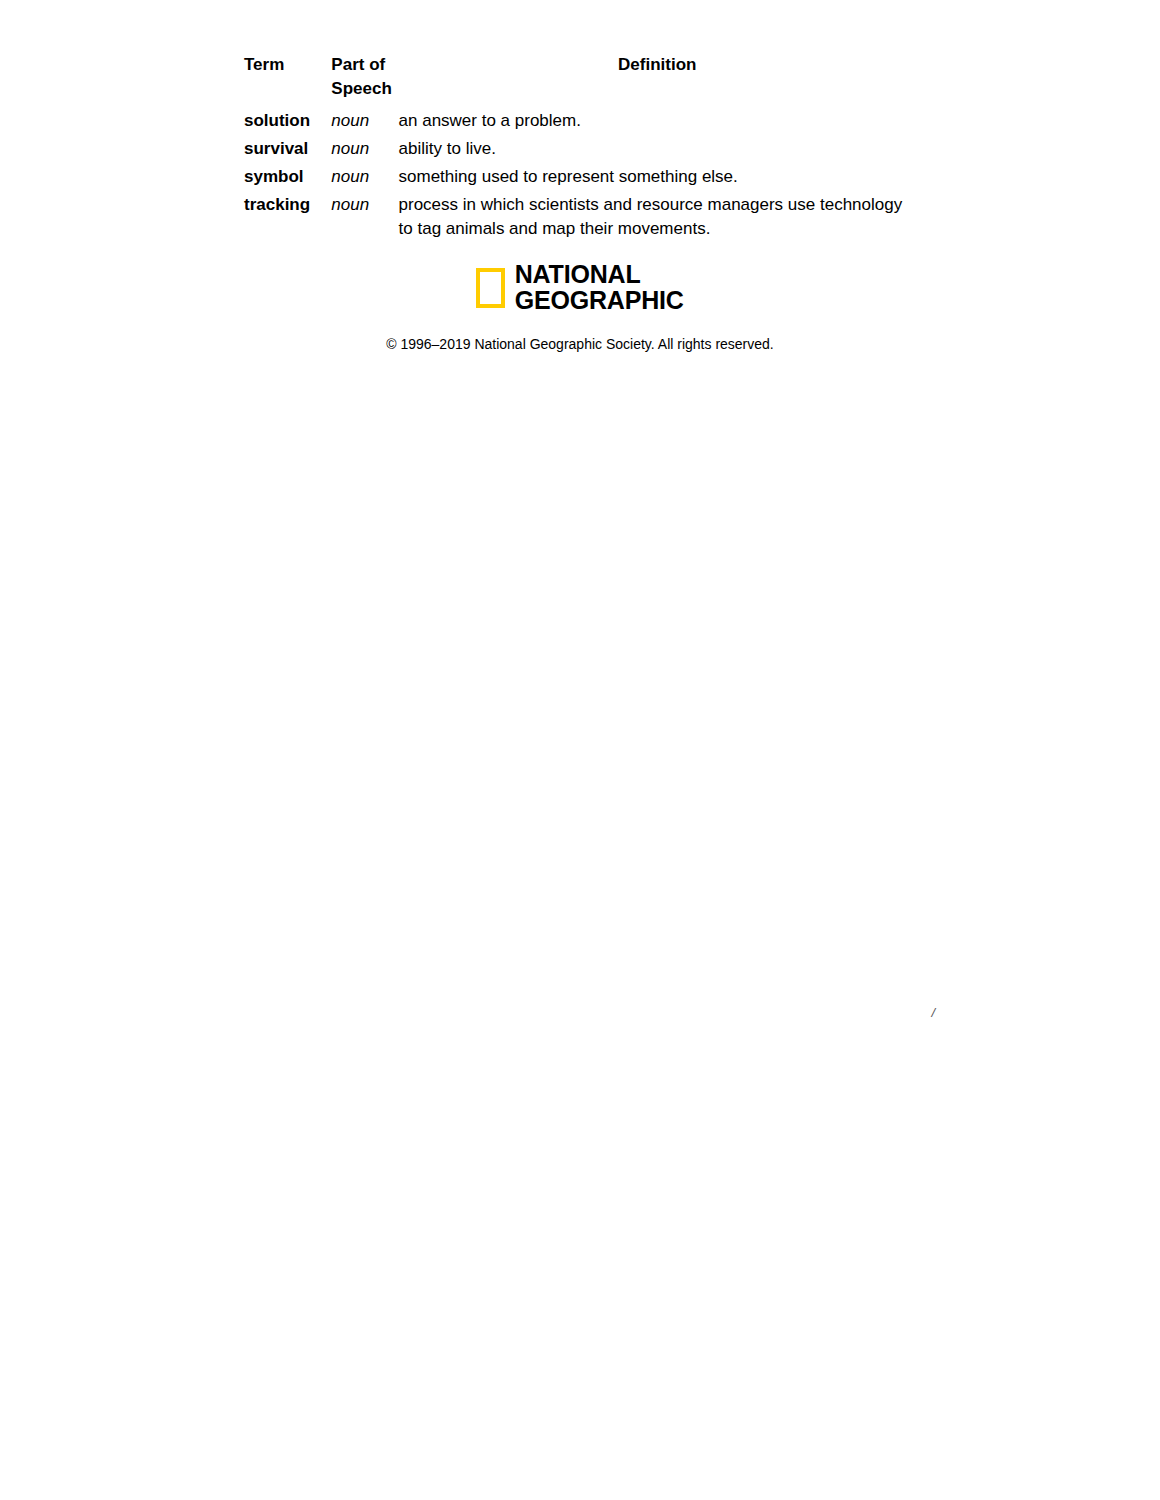| Term | Part of Speech | Definition |
| --- | --- | --- |
| solution | noun | an answer to a problem. |
| survival | noun | ability to live. |
| symbol | noun | something used to represent something else. |
| tracking | noun | process in which scientists and resource managers use technology to tag animals and map their movements. |
NATIONAL
GEOGRAPHIC
© 1996–2019 National Geographic Society. All rights reserved.
/